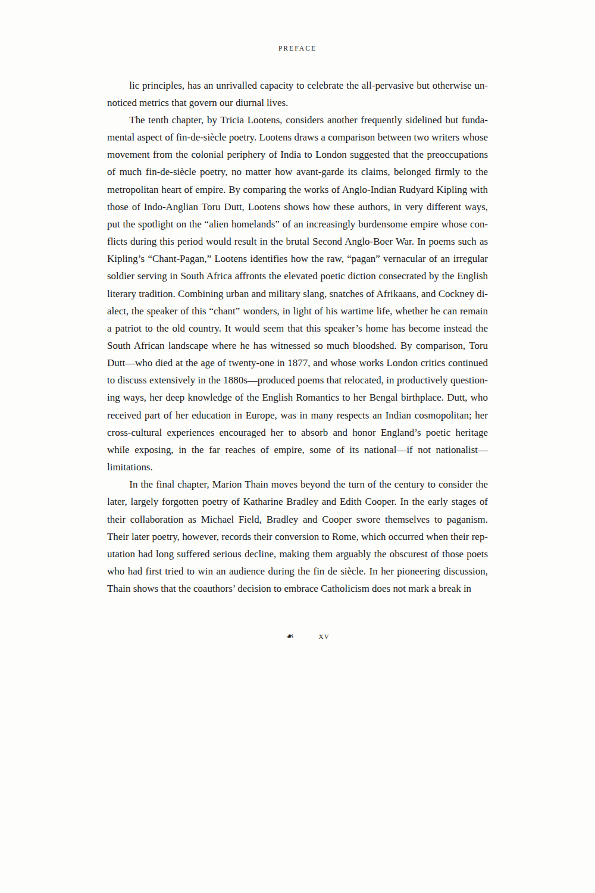Preface
lic principles, has an unrivalled capacity to celebrate the all-pervasive but otherwise unnoticed metrics that govern our diurnal lives.
The tenth chapter, by Tricia Lootens, considers another frequently sidelined but fundamental aspect of fin-de-siècle poetry. Lootens draws a comparison between two writers whose movement from the colonial periphery of India to London suggested that the preoccupations of much fin-de-siècle poetry, no matter how avant-garde its claims, belonged firmly to the metropolitan heart of empire. By comparing the works of Anglo-Indian Rudyard Kipling with those of Indo-Anglian Toru Dutt, Lootens shows how these authors, in very different ways, put the spotlight on the “alien homelands” of an increasingly burdensome empire whose conflicts during this period would result in the brutal Second Anglo-Boer War. In poems such as Kipling’s “Chant-Pagan,” Lootens identifies how the raw, “pagan” vernacular of an irregular soldier serving in South Africa affronts the elevated poetic diction consecrated by the English literary tradition. Combining urban and military slang, snatches of Afrikaans, and Cockney dialect, the speaker of this “chant” wonders, in light of his wartime life, whether he can remain a patriot to the old country. It would seem that this speaker’s home has become instead the South African landscape where he has witnessed so much bloodshed. By comparison, Toru Dutt—who died at the age of twenty-one in 1877, and whose works London critics continued to discuss extensively in the 1880s—produced poems that relocated, in productively questioning ways, her deep knowledge of the English Romantics to her Bengal birthplace. Dutt, who received part of her education in Europe, was in many respects an Indian cosmopolitan; her cross-cultural experiences encouraged her to absorb and honor England’s poetic heritage while exposing, in the far reaches of empire, some of its national—if not nationalist—limitations.
In the final chapter, Marion Thain moves beyond the turn of the century to consider the later, largely forgotten poetry of Katharine Bradley and Edith Cooper. In the early stages of their collaboration as Michael Field, Bradley and Cooper swore themselves to paganism. Their later poetry, however, records their conversion to Rome, which occurred when their reputation had long suffered serious decline, making them arguably the obscurest of those poets who had first tried to win an audience during the fin de siècle. In her pioneering discussion, Thain shows that the coauthors’ decision to embrace Catholicism does not mark a break in
❧xv